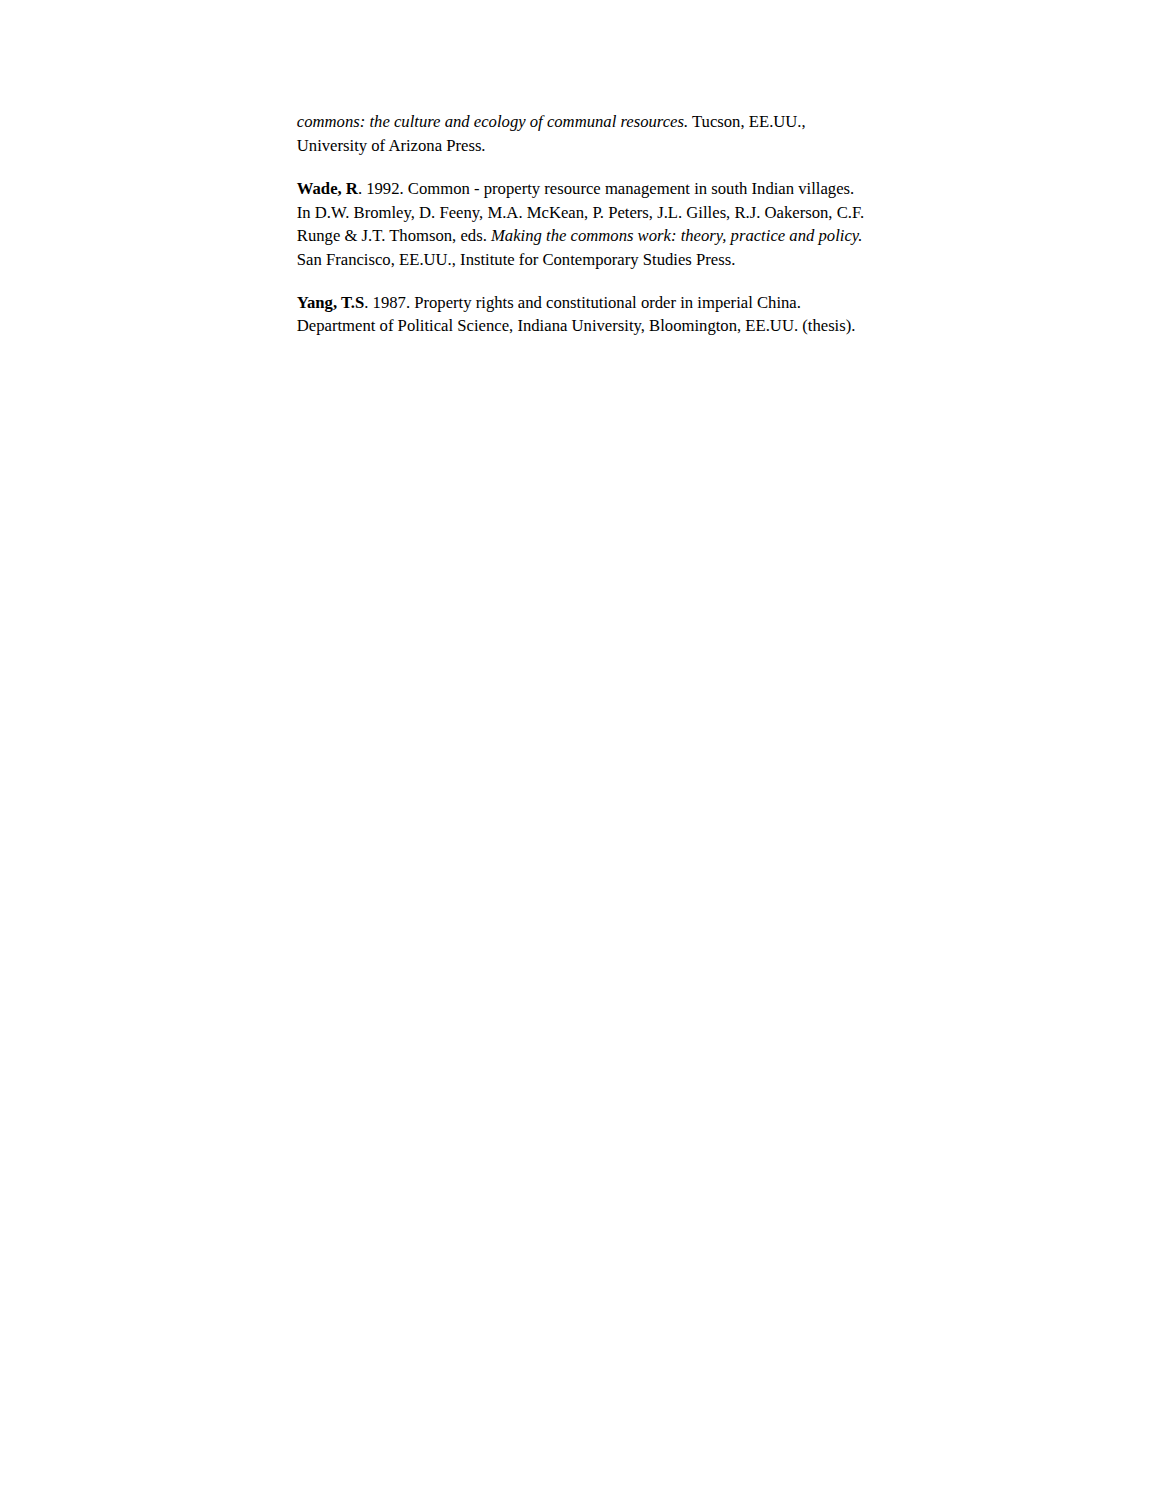commons: the culture and ecology of communal resources. Tucson, EE.UU., University of Arizona Press.
Wade, R. 1992. Common - property resource management in south Indian villages. In D.W. Bromley, D. Feeny, M.A. McKean, P. Peters, J.L. Gilles, R.J. Oakerson, C.F. Runge & J.T. Thomson, eds. Making the commons work: theory, practice and policy. San Francisco, EE.UU., Institute for Contemporary Studies Press.
Yang, T.S. 1987. Property rights and constitutional order in imperial China. Department of Political Science, Indiana University, Bloomington, EE.UU. (thesis).